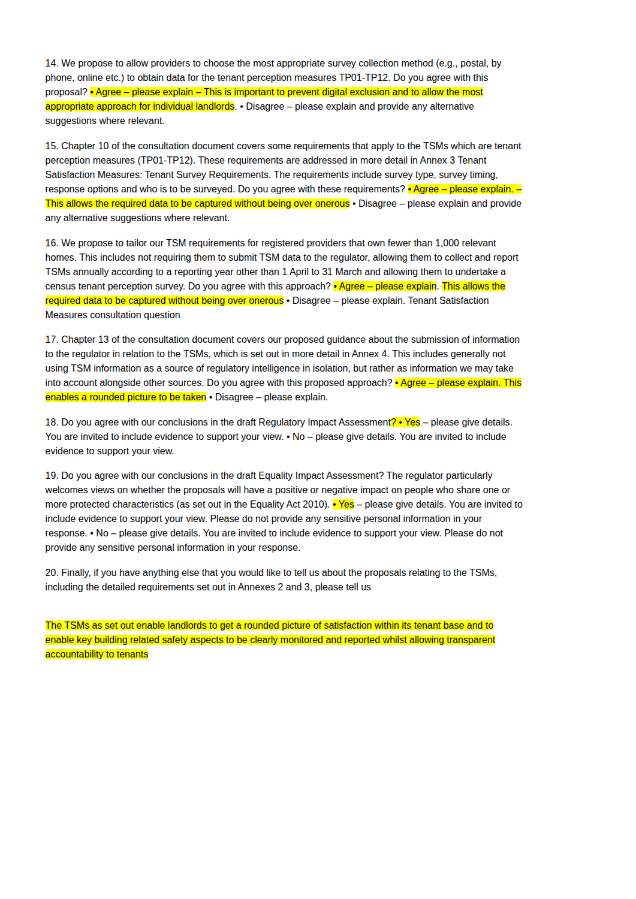14. We propose to allow providers to choose the most appropriate survey collection method (e.g., postal, by phone, online etc.) to obtain data for the tenant perception measures TP01-TP12. Do you agree with this proposal? • Agree – please explain – This is important to prevent digital exclusion and to allow the most appropriate approach for individual landlords. • Disagree – please explain and provide any alternative suggestions where relevant.
15. Chapter 10 of the consultation document covers some requirements that apply to the TSMs which are tenant perception measures (TP01-TP12). These requirements are addressed in more detail in Annex 3 Tenant Satisfaction Measures: Tenant Survey Requirements. The requirements include survey type, survey timing, response options and who is to be surveyed. Do you agree with these requirements? • Agree – please explain. – This allows the required data to be captured without being over onerous • Disagree – please explain and provide any alternative suggestions where relevant.
16. We propose to tailor our TSM requirements for registered providers that own fewer than 1,000 relevant homes. This includes not requiring them to submit TSM data to the regulator, allowing them to collect and report TSMs annually according to a reporting year other than 1 April to 31 March and allowing them to undertake a census tenant perception survey. Do you agree with this approach? • Agree – please explain. This allows the required data to be captured without being over onerous • Disagree – please explain. Tenant Satisfaction Measures consultation question
17. Chapter 13 of the consultation document covers our proposed guidance about the submission of information to the regulator in relation to the TSMs, which is set out in more detail in Annex 4. This includes generally not using TSM information as a source of regulatory intelligence in isolation, but rather as information we may take into account alongside other sources. Do you agree with this proposed approach? • Agree – please explain. This enables a rounded picture to be taken • Disagree – please explain.
18. Do you agree with our conclusions in the draft Regulatory Impact Assessment? • Yes – please give details. You are invited to include evidence to support your view. • No – please give details. You are invited to include evidence to support your view.
19. Do you agree with our conclusions in the draft Equality Impact Assessment? The regulator particularly welcomes views on whether the proposals will have a positive or negative impact on people who share one or more protected characteristics (as set out in the Equality Act 2010). • Yes – please give details. You are invited to include evidence to support your view. Please do not provide any sensitive personal information in your response. • No – please give details. You are invited to include evidence to support your view. Please do not provide any sensitive personal information in your response.
20. Finally, if you have anything else that you would like to tell us about the proposals relating to the TSMs, including the detailed requirements set out in Annexes 2 and 3, please tell us
The TSMs as set out enable landlords to get a rounded picture of satisfaction within its tenant base and to enable key building related safety aspects to be clearly monitored and reported whilst allowing transparent accountability to tenants